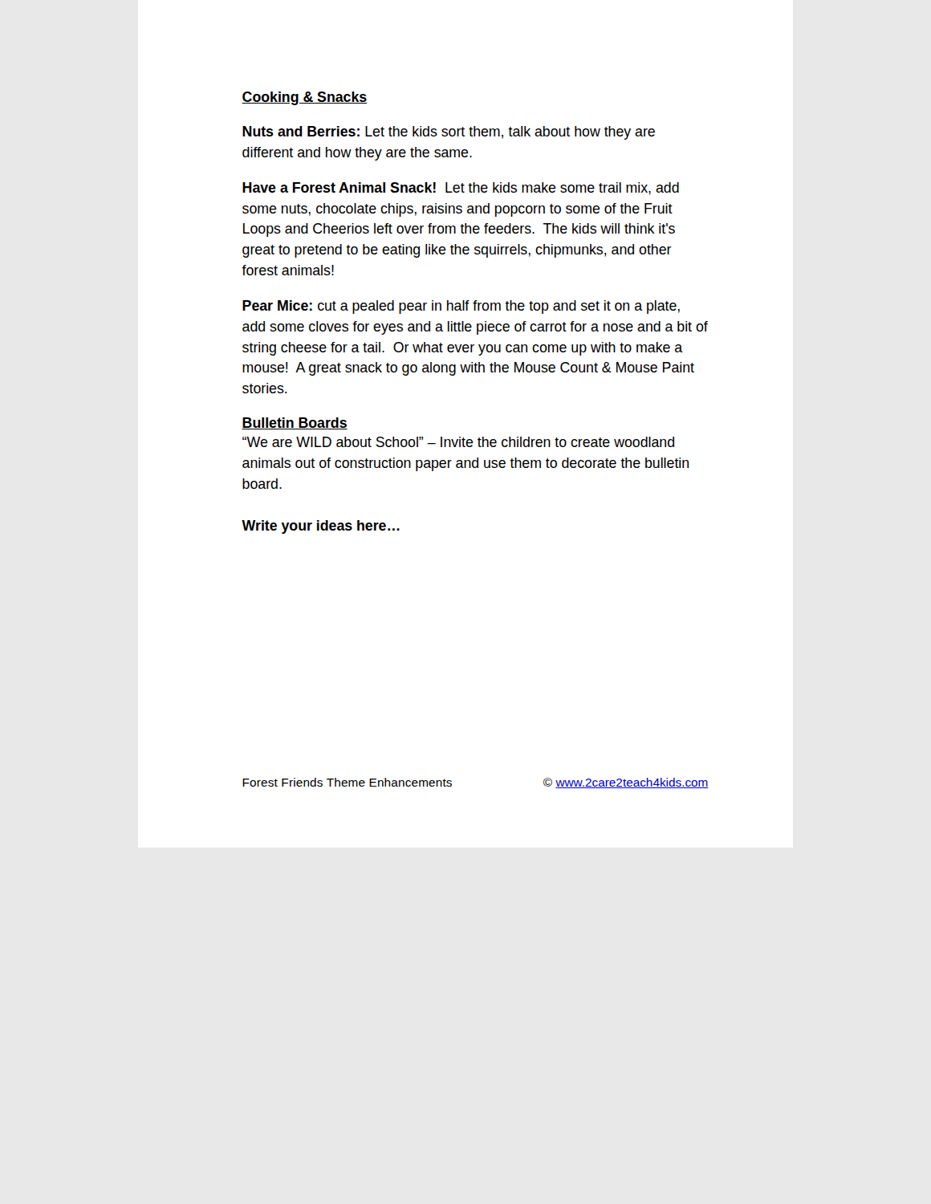Cooking & Snacks
Nuts and Berries: Let the kids sort them, talk about how they are different and how they are the same.
Have a Forest Animal Snack! Let the kids make some trail mix, add some nuts, chocolate chips, raisins and popcorn to some of the Fruit Loops and Cheerios left over from the feeders. The kids will think it's great to pretend to be eating like the squirrels, chipmunks, and other forest animals!
Pear Mice: cut a pealed pear in half from the top and set it on a plate, add some cloves for eyes and a little piece of carrot for a nose and a bit of string cheese for a tail. Or what ever you can come up with to make a mouse! A great snack to go along with the Mouse Count & Mouse Paint stories.
Bulletin Boards
“We are WILD about School” – Invite the children to create woodland animals out of construction paper and use them to decorate the bulletin board.
Write your ideas here…
Forest Friends Theme Enhancements © www.2care2teach4kids.com